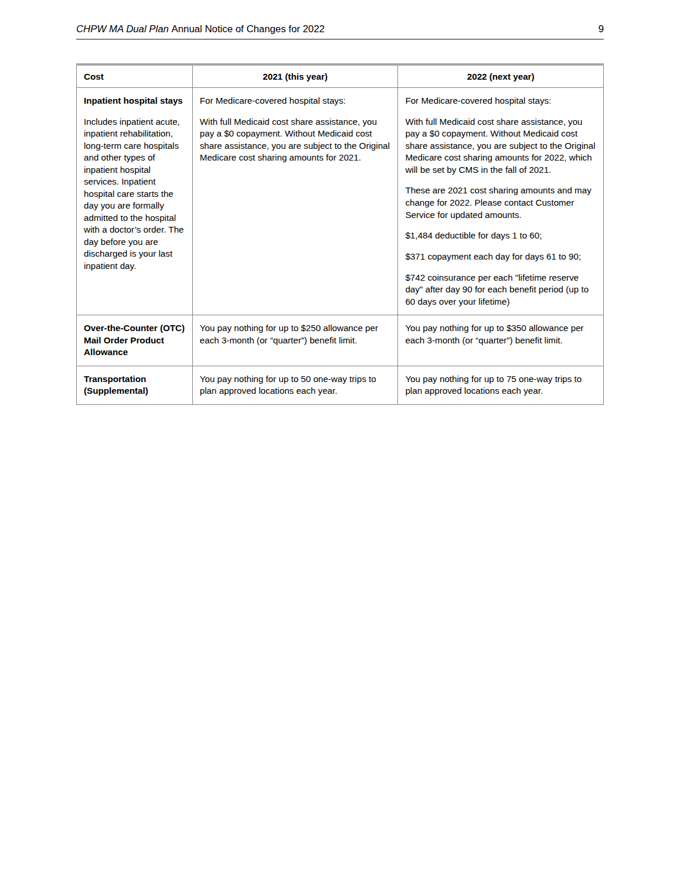CHPW MA Dual Plan Annual Notice of Changes for 2022
9
| Cost | 2021 (this year) | 2022 (next year) |
| --- | --- | --- |
| Inpatient hospital stays Includes inpatient acute, inpatient rehabilitation, long-term care hospitals and other types of inpatient hospital services. Inpatient hospital care starts the day you are formally admitted to the hospital with a doctor’s order. The day before you are discharged is your last inpatient day. | For Medicare-covered hospital stays: With full Medicaid cost share assistance, you pay a $0 copayment. Without Medicaid cost share assistance, you are subject to the Original Medicare cost sharing amounts for 2021. | For Medicare-covered hospital stays: With full Medicaid cost share assistance, you pay a $0 copayment. Without Medicaid cost share assistance, you are subject to the Original Medicare cost sharing amounts for 2022, which will be set by CMS in the fall of 2021. These are 2021 cost sharing amounts and may change for 2022. Please contact Customer Service for updated amounts. $1,484 deductible for days 1 to 60; $371 copayment each day for days 61 to 90; $742 coinsurance per each "lifetime reserve day" after day 90 for each benefit period (up to 60 days over your lifetime) |
| Over-the-Counter (OTC) Mail Order Product Allowance | You pay nothing for up to $250 allowance per each 3-month (or “quarter”) benefit limit. | You pay nothing for up to $350 allowance per each 3-month (or “quarter”) benefit limit. |
| Transportation (Supplemental) | You pay nothing for up to 50 one-way trips to plan approved locations each year. | You pay nothing for up to 75 one-way trips to plan approved locations each year. |